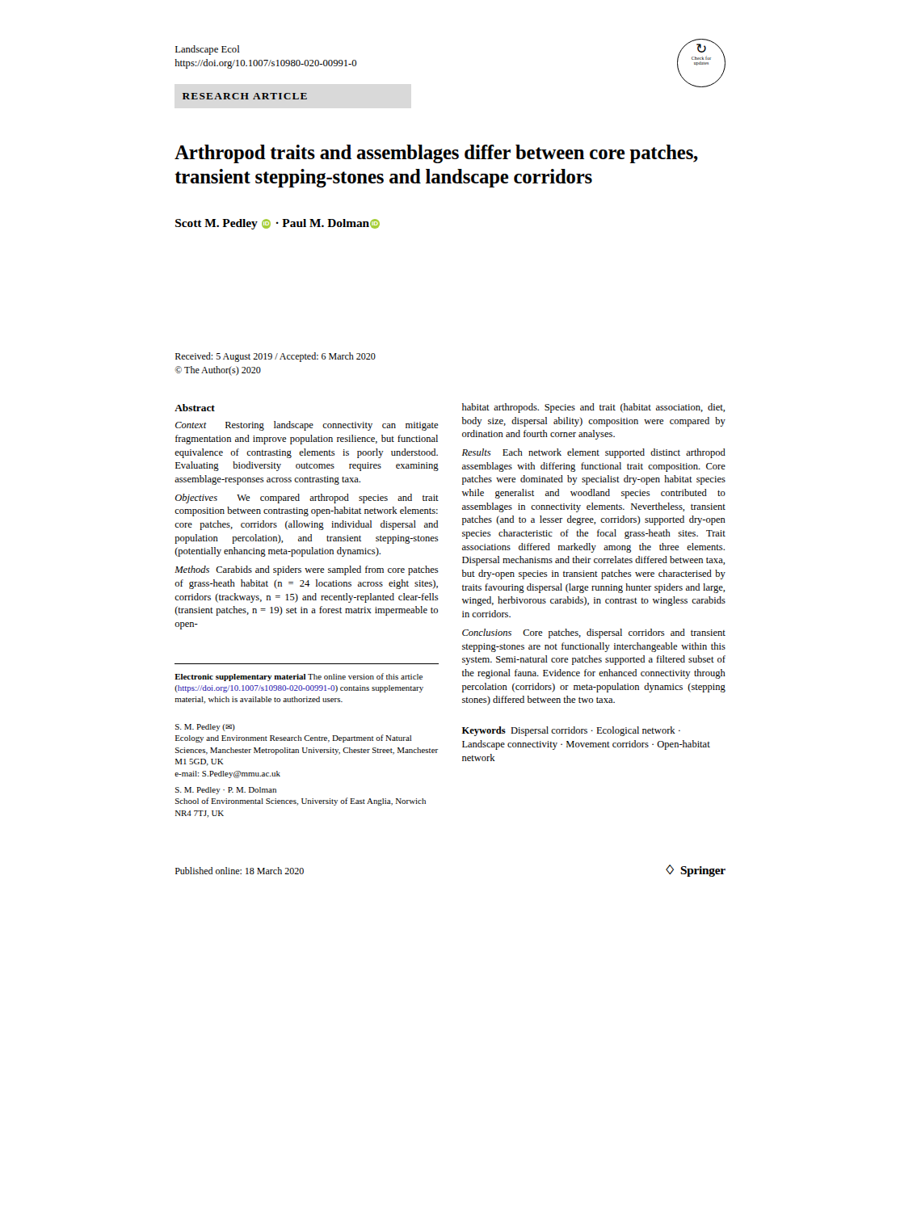↻ Check for
updates
Landscape Ecol
https://doi.org/10.1007/s10980-020-00991-0
RESEARCH ARTICLE
Arthropod traits and assemblages differ between core patches, transient stepping-stones and landscape corridors
Scott M. Pedley iD · Paul M. DolmaniD
Received: 5 August 2019 / Accepted: 6 March 2020
© The Author(s) 2020
Abstract
Context Restoring landscape connectivity can mitigate fragmentation and improve population resilience, but functional equivalence of contrasting elements is poorly understood. Evaluating biodiversity outcomes requires examining assemblage-responses across contrasting taxa.
Objectives We compared arthropod species and trait composition between contrasting open-habitat network elements: core patches, corridors (allowing individual dispersal and population percolation), and transient stepping-stones (potentially enhancing meta-population dynamics).
Methods Carabids and spiders were sampled from core patches of grass-heath habitat (n = 24 locations across eight sites), corridors (trackways, n = 15) and recently-replanted clear-fells (transient patches, n = 19) set in a forest matrix impermeable to open-
Electronic supplementary material The online version of this article (https://doi.org/10.1007/s10980-020-00991-0) contains supplementary material, which is available to authorized users.
S. M. Pedley (✉)
Ecology and Environment Research Centre, Department of Natural Sciences, Manchester Metropolitan University, Chester Street, Manchester M1 5GD, UK
e-mail: S.Pedley@mmu.ac.uk
S. M. Pedley · P. M. Dolman
School of Environmental Sciences, University of East Anglia, Norwich NR4 7TJ, UK
habitat arthropods. Species and trait (habitat association, diet, body size, dispersal ability) composition were compared by ordination and fourth corner analyses.
Results Each network element supported distinct arthropod assemblages with differing functional trait composition. Core patches were dominated by specialist dry-open habitat species while generalist and woodland species contributed to assemblages in connectivity elements. Nevertheless, transient patches (and to a lesser degree, corridors) supported dry-open species characteristic of the focal grass-heath sites. Trait associations differed markedly among the three elements. Dispersal mechanisms and their correlates differed between taxa, but dry-open species in transient patches were characterised by traits favouring dispersal (large running hunter spiders and large, winged, herbivorous carabids), in contrast to wingless carabids in corridors.
Conclusions Core patches, dispersal corridors and transient stepping-stones are not functionally interchangeable within this system. Semi-natural core patches supported a filtered subset of the regional fauna. Evidence for enhanced connectivity through percolation (corridors) or meta-population dynamics (stepping stones) differed between the two taxa.
Keywords Dispersal corridors · Ecological network · Landscape connectivity · Movement corridors · Open-habitat network
Published online: 18 March 2020
♢ Springer